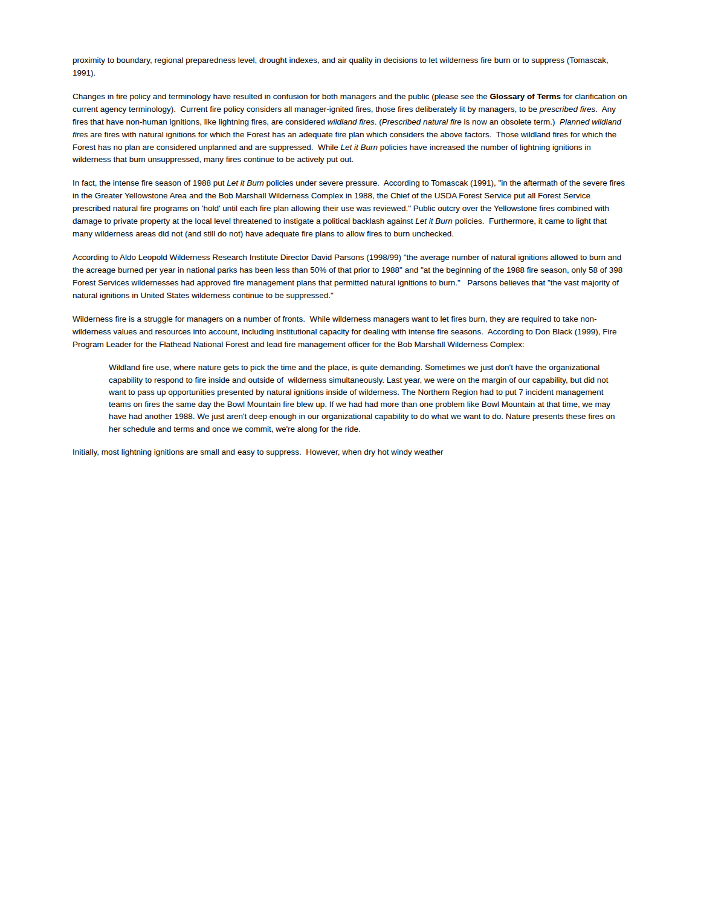proximity to boundary, regional preparedness level, drought indexes, and air quality in decisions to let wilderness fire burn or to suppress (Tomascak, 1991).
Changes in fire policy and terminology have resulted in confusion for both managers and the public (please see the Glossary of Terms for clarification on current agency terminology). Current fire policy considers all manager-ignited fires, those fires deliberately lit by managers, to be prescribed fires. Any fires that have non-human ignitions, like lightning fires, are considered wildland fires. (Prescribed natural fire is now an obsolete term.) Planned wildland fires are fires with natural ignitions for which the Forest has an adequate fire plan which considers the above factors. Those wildland fires for which the Forest has no plan are considered unplanned and are suppressed. While Let it Burn policies have increased the number of lightning ignitions in wilderness that burn unsuppressed, many fires continue to be actively put out.
In fact, the intense fire season of 1988 put Let it Burn policies under severe pressure. According to Tomascak (1991), "in the aftermath of the severe fires in the Greater Yellowstone Area and the Bob Marshall Wilderness Complex in 1988, the Chief of the USDA Forest Service put all Forest Service prescribed natural fire programs on 'hold' until each fire plan allowing their use was reviewed." Public outcry over the Yellowstone fires combined with damage to private property at the local level threatened to instigate a political backlash against Let it Burn policies. Furthermore, it came to light that many wilderness areas did not (and still do not) have adequate fire plans to allow fires to burn unchecked.
According to Aldo Leopold Wilderness Research Institute Director David Parsons (1998/99) "the average number of natural ignitions allowed to burn and the acreage burned per year in national parks has been less than 50% of that prior to 1988" and "at the beginning of the 1988 fire season, only 58 of 398 Forest Services wildernesses had approved fire management plans that permitted natural ignitions to burn." Parsons believes that "the vast majority of natural ignitions in United States wilderness continue to be suppressed."
Wilderness fire is a struggle for managers on a number of fronts. While wilderness managers want to let fires burn, they are required to take non-wilderness values and resources into account, including institutional capacity for dealing with intense fire seasons. According to Don Black (1999), Fire Program Leader for the Flathead National Forest and lead fire management officer for the Bob Marshall Wilderness Complex:
Wildland fire use, where nature gets to pick the time and the place, is quite demanding. Sometimes we just don't have the organizational capability to respond to fire inside and outside of wilderness simultaneously. Last year, we were on the margin of our capability, but did not want to pass up opportunities presented by natural ignitions inside of wilderness. The Northern Region had to put 7 incident management teams on fires the same day the Bowl Mountain fire blew up. If we had had more than one problem like Bowl Mountain at that time, we may have had another 1988. We just aren't deep enough in our organizational capability to do what we want to do. Nature presents these fires on her schedule and terms and once we commit, we're along for the ride.
Initially, most lightning ignitions are small and easy to suppress. However, when dry hot windy weather